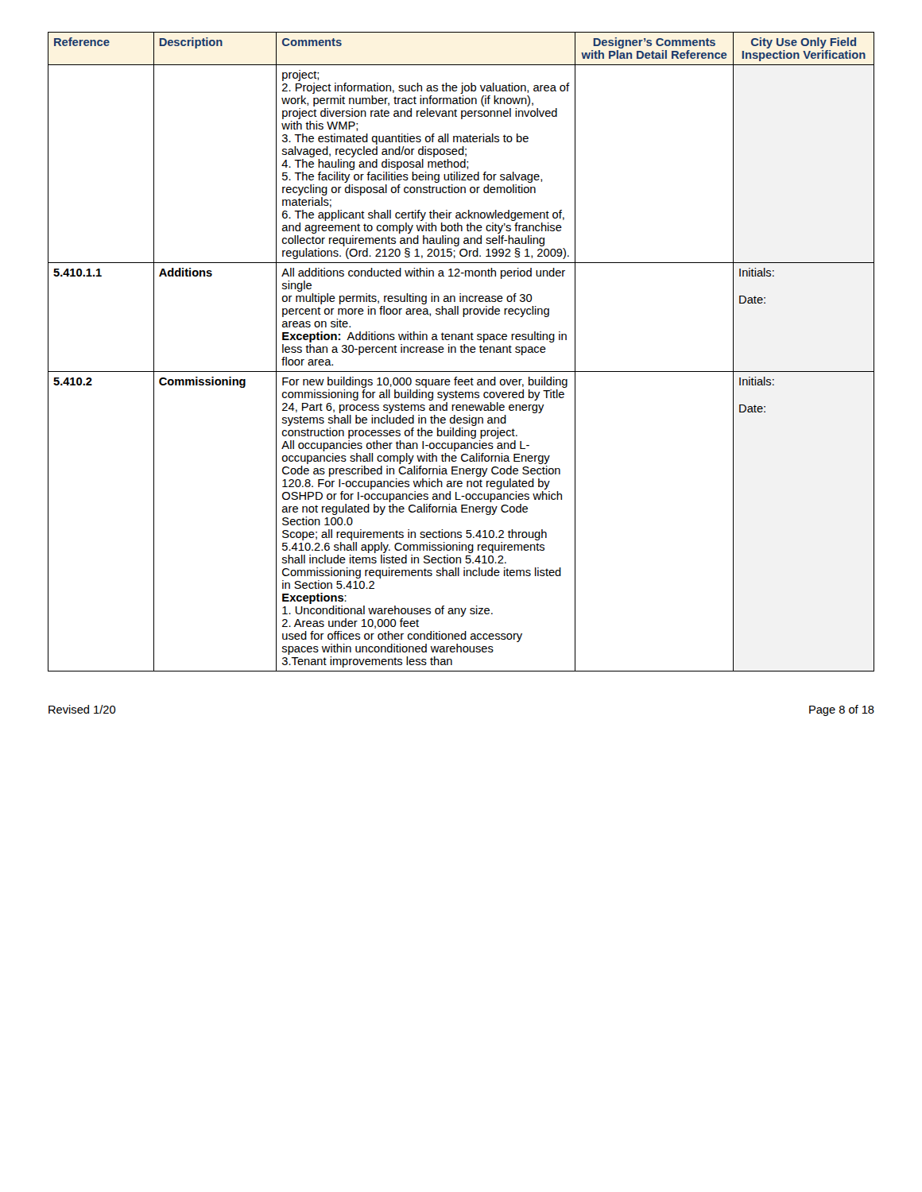| Reference | Description | Comments | Designer’s Comments with Plan Detail Reference | City Use Only Field Inspection Verification |
| --- | --- | --- | --- | --- |
| | | project; 2. Project information, such as the job valuation, area of work, permit number, tract information (if known), project diversion rate and relevant personnel involved with this WMP; 3. The estimated quantities of all materials to be salvaged, recycled and/or disposed; 4. The hauling and disposal method; 5. The facility or facilities being utilized for salvage, recycling or disposal of construction or demolition materials; 6. The applicant shall certify their acknowledgement of, and agreement to comply with both the city’s franchise collector requirements and hauling and self-hauling regulations. (Ord. 2120 § 1, 2015; Ord. 1992 § 1, 2009). | | |
| 5.410.1.1 | Additions | All additions conducted within a 12-month period under single or multiple permits, resulting in an increase of 30 percent or more in floor area, shall provide recycling areas on site. Exception: Additions within a tenant space resulting in less than a 30-percent increase in the tenant space floor area. | | Initials: Date: |
| 5.410.2 | Commissioning | For new buildings 10,000 square feet and over, building commissioning for all building systems covered by Title 24, Part 6, process systems and renewable energy systems shall be included in the design and construction processes of the building project. All occupancies other than I-occupancies and L-occupancies shall comply with the California Energy Code as prescribed in California Energy Code Section 120.8. For I-occupancies which are not regulated by OSHPD or for I-occupancies and L-occupancies which are not regulated by the California Energy Code Section 100.0 Scope; all requirements in sections 5.410.2 through 5.410.2.6 shall apply. Commissioning requirements shall include items listed in Section 5.410.2. Commissioning requirements shall include items listed in Section 5.410.2 Exceptions : 1. Unconditional warehouses of any size. 2. Areas under 10,000 feet used for offices or other conditioned accessory spaces within unconditioned warehouses 3.Tenant improvements less than | | Initials: Date: |
Revised 1/20 Page 8 of 18